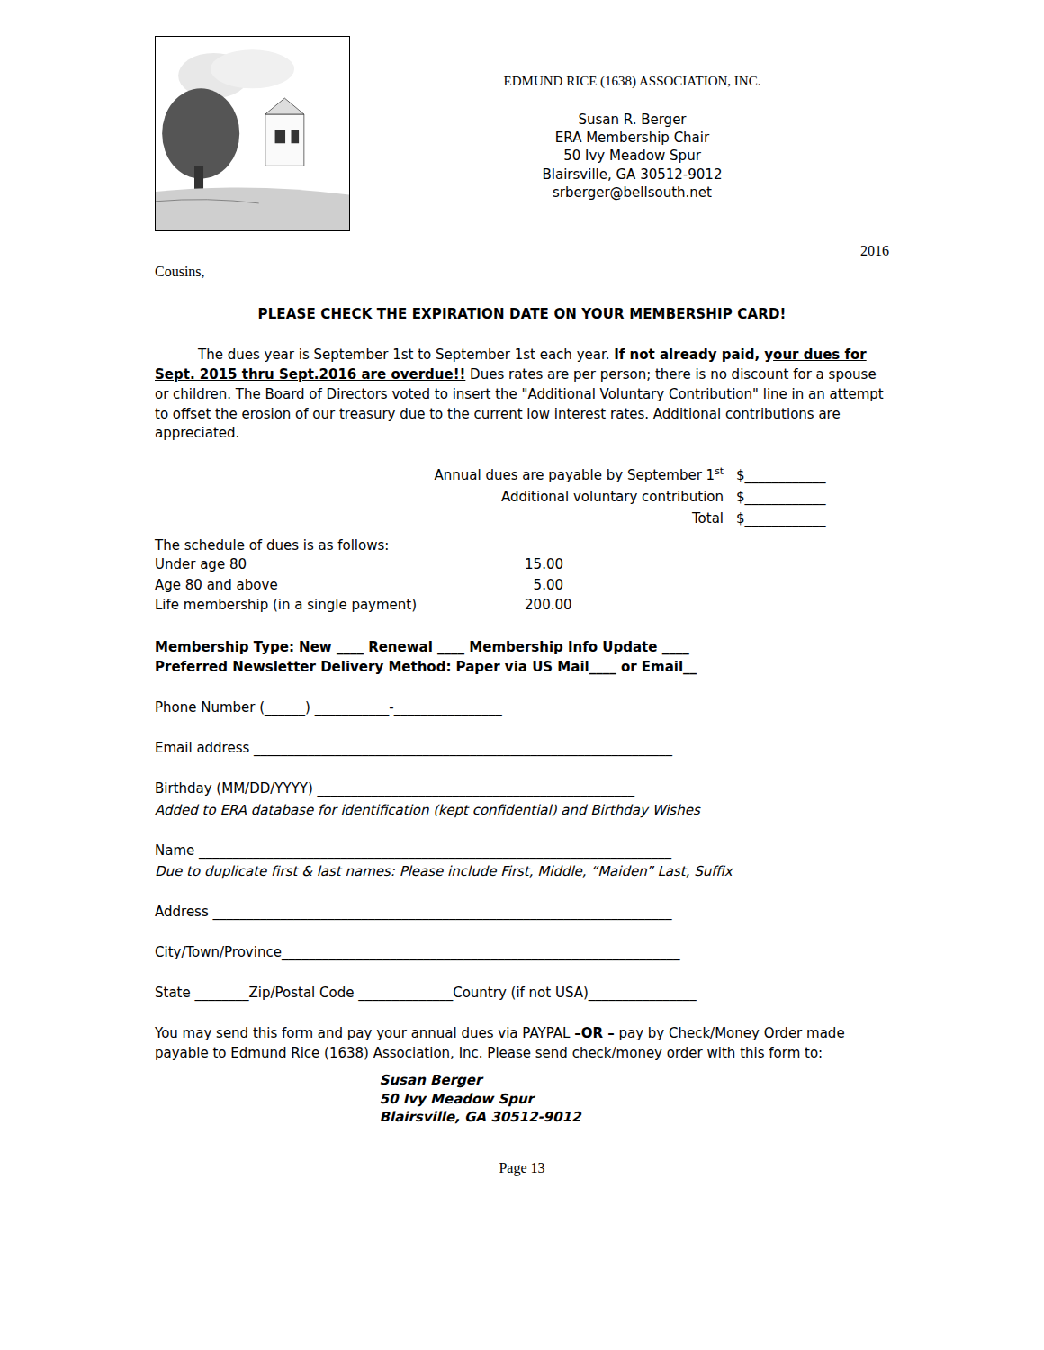EDMUND RICE (1638) ASSOCIATION, INC.
Susan R. Berger
ERA Membership Chair
50 Ivy Meadow Spur
Blairsville, GA 30512-9012
srberger@bellsouth.net
2016
Cousins,
PLEASE CHECK THE EXPIRATION DATE ON YOUR MEMBERSHIP CARD!
The dues year is September 1st to September 1st each year. If not already paid, your dues for Sept. 2015 thru Sept.2016 are overdue!! Dues rates are per person; there is no discount for a spouse or children. The Board of Directors voted to insert the "Additional Voluntary Contribution" line in an attempt to offset the erosion of our treasury due to the current low interest rates. Additional contributions are appreciated.
| Annual dues are payable by September 1 st | $____________ |
| Additional voluntary contribution | $____________ |
| Total | $____________ |
The schedule of dues is as follows:
| Under age 80 | 15.00 |
| Age 80 and above | 5.00 |
| Life membership (in a single payment) | 200.00 |
Membership Type: New ____ Renewal ____ Membership Info Update ____
Preferred Newsletter Delivery Method: Paper via US Mail____ or Email__
Phone Number (______) ___________-________________
Email address ______________________________________________________________
Birthday (MM/DD/YYYY) _______________________________________________ Added to ERA database for identification (kept confidential) and Birthday Wishes
Name ______________________________________________________________________ Due to duplicate first & last names: Please include First, Middle, “Maiden” Last, Suffix
Address ____________________________________________________________________
City/Town/Province___________________________________________________________
State ________Zip/Postal Code ______________Country (if not USA)________________
You may send this form and pay your annual dues via PAYPAL –OR – pay by Check/Money Order made payable to Edmund Rice (1638) Association, Inc. Please send check/money order with this form to:
Susan Berger
50 Ivy Meadow Spur
Blairsville, GA 30512-9012
Page 13